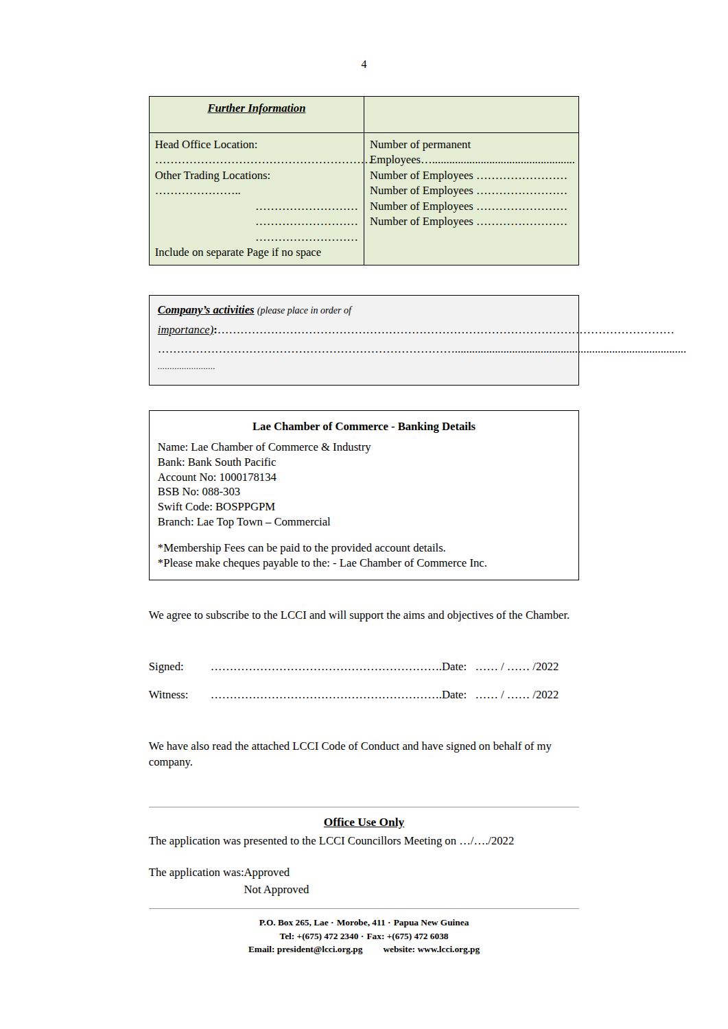4
| Further Information | |
| --- | --- |
| Head Office Location: ………………………………………………… Other Trading Locations: ………………….. ……………………… ……………………… ……………………… Include on separate Page if no space | Number of permanent Employees….................................................. Number of Employees …………………… Number of Employees …………………… Number of Employees …………………… Number of Employees …………………… |
Company’s activities (please place in order of
importance):…………………………………………………………………………………………………………
…………………………………………………………………….................................................................................
........................
Lae Chamber of Commerce - Banking Details
Name: Lae Chamber of Commerce & Industry
Bank: Bank South Pacific
Account No: 1000178134
BSB No: 088-303
Swift Code: BOSPPGPM
Branch: Lae Top Town – Commercial
*Membership Fees can be paid to the provided account details.
*Please make cheques payable to the: - Lae Chamber of Commerce Inc.
We agree to subscribe to the LCCI and will support the aims and objectives of the Chamber.
| Signed: | ……………………………………………………. | Date: …… / …… /2022 |
| Witness: | ……………………………………………………. | Date: …… / …… /2022 |
We have also read the attached LCCI Code of Conduct and have signed on behalf of my company.
Office Use Only
The application was presented to the LCCI Councillors Meeting on …/…./2022
| The application was: | Approved |
| | Not Approved |
P.O. Box 265, Lae · Morobe, 411 · Papua New Guinea
Tel: +(675) 472 2340 · Fax: +(675) 472 6038
Email: president@lcci.org.pg website: www.lcci.org.pg